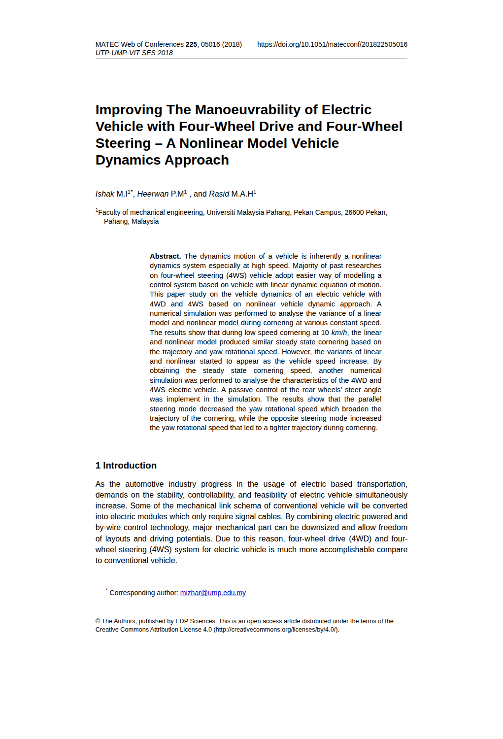MATEC Web of Conferences 225, 05016 (2018)
UTP-UMP-VIT SES 2018
https://doi.org/10.1051/matecconf/201822505016
Improving The Manoeuvrability of Electric Vehicle with Four-Wheel Drive and Four-Wheel Steering – A Nonlinear Model Vehicle Dynamics Approach
Ishak M.I1*, Heerwan P.M1 , and Rasid M.A.H1
1Faculty of mechanical engineering, Universiti Malaysia Pahang, Pekan Campus, 26600 Pekan, Pahang, Malaysia
Abstract. The dynamics motion of a vehicle is inherently a nonlinear dynamics system especially at high speed. Majority of past researches on four-wheel steering (4WS) vehicle adopt easier way of modelling a control system based on vehicle with linear dynamic equation of motion. This paper study on the vehicle dynamics of an electric vehicle with 4WD and 4WS based on nonlinear vehicle dynamic approach. A numerical simulation was performed to analyse the variance of a linear model and nonlinear model during cornering at various constant speed. The results show that during low speed cornering at 10 km/h, the linear and nonlinear model produced similar steady state cornering based on the trajectory and yaw rotational speed. However, the variants of linear and nonlinear started to appear as the vehicle speed increase. By obtaining the steady state cornering speed, another numerical simulation was performed to analyse the characteristics of the 4WD and 4WS electric vehicle. A passive control of the rear wheels' steer angle was implement in the simulation. The results show that the parallel steering mode decreased the yaw rotational speed which broaden the trajectory of the cornering, while the opposite steering mode increased the yaw rotational speed that led to a tighter trajectory during cornering.
1 Introduction
As the automotive industry progress in the usage of electric based transportation, demands on the stability, controllability, and feasibility of electric vehicle simultaneously increase. Some of the mechanical link schema of conventional vehicle will be converted into electric modules which only require signal cables. By combining electric powered and by-wire control technology, major mechanical part can be downsized and allow freedom of layouts and driving potentials. Due to this reason, four-wheel drive (4WD) and four-wheel steering (4WS) system for electric vehicle is much more accomplishable compare to conventional vehicle.
* Corresponding author: mizhar@ump.edu.my
© The Authors, published by EDP Sciences. This is an open access article distributed under the terms of the Creative Commons Attribution License 4.0 (http://creativecommons.org/licenses/by/4.0/).